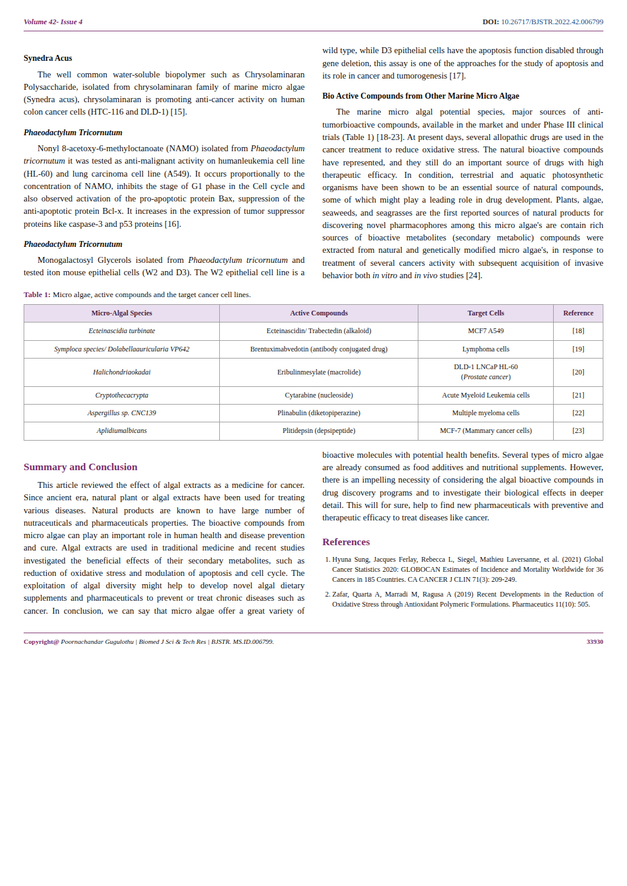Volume 42- Issue 4
DOI: 10.26717/BJSTR.2022.42.006799
Synedra Acus
The well common water-soluble biopolymer such as Chrysolaminaran Polysaccharide, isolated from chrysolaminaran family of marine micro algae (Synedra acus), chrysolaminaran is promoting anti-cancer activity on human colon cancer cells (HTC-116 and DLD-1) [15].
Phaeodactylum Tricornutum
Nonyl 8-acetoxy-6-methyloctanoate (NAMO) isolated from Phaeodactylum tricornutum it was tested as anti-malignant activity on humanleukemia cell line (HL-60) and lung carcinoma cell line (A549). It occurs proportionally to the concentration of NAMO, inhibits the stage of G1 phase in the Cell cycle and also observed activation of the pro-apoptotic protein Bax, suppression of the anti-apoptotic protein Bcl-x. It increases in the expression of tumor suppressor proteins like caspase-3 and p53 proteins [16].
Phaeodactylum Tricornutum
Monogalactosyl Glycerols isolated from Phaeodactylum tricornutum and tested iton mouse epithelial cells (W2 and D3). The W2 epithelial cell line is a wild type, while D3 epithelial cells have the apoptosis function disabled through gene deletion, this assay is one of the approaches for the study of apoptosis and its role in cancer and tumorogenesis [17].
Bio Active Compounds from Other Marine Micro Algae
The marine micro algal potential species, major sources of anti-tumorbioactive compounds, available in the market and under Phase III clinical trials (Table 1) [18-23]. At present days, several allopathic drugs are used in the cancer treatment to reduce oxidative stress. The natural bioactive compounds have represented, and they still do an important source of drugs with high therapeutic efficacy. In condition, terrestrial and aquatic photosynthetic organisms have been shown to be an essential source of natural compounds, some of which might play a leading role in drug development. Plants, algae, seaweeds, and seagrasses are the first reported sources of natural products for discovering novel pharmacophores among this micro algae's are contain rich sources of bioactive metabolites (secondary metabolic) compounds were extracted from natural and genetically modified micro algae's, in response to treatment of several cancers activity with subsequent acquisition of invasive behavior both in vitro and in vivo studies [24].
Table 1: Micro algae, active compounds and the target cancer cell lines.
| Micro-Algal Species | Active Compounds | Target Cells | Reference |
| --- | --- | --- | --- |
| Ecteinascidia turbinate | Ecteinascidin/ Trabectedin (alkaloid) | MCF7 A549 | [18] |
| Symploca species/ Dolabellaauricularia VP642 | Brentuximabvedotin (antibody conjugated drug) | Lymphoma cells | [19] |
| Halichondriaokadai | Eribulinmesylate (macrolide) | DLD-1 LNCaP HL-60 ( Prostate cancer ) | [20] |
| Cryptothecacrypta | Cytarabine (nucleoside) | Acute Myeloid Leukemia cells | [21] |
| Aspergillus sp. CNC139 | Plinabulin (diketopiperazine) | Multiple myeloma cells | [22] |
| Aplidiumalbicans | Plitidepsin (depsipeptide) | MCF-7 (Mammary cancer cells) | [23] |
Summary and Conclusion
This article reviewed the effect of algal extracts as a medicine for cancer. Since ancient era, natural plant or algal extracts have been used for treating various diseases. Natural products are known to have large number of nutraceuticals and pharmaceuticals properties. The bioactive compounds from micro algae can play an important role in human health and disease prevention and cure. Algal extracts are used in traditional medicine and recent studies investigated the beneficial effects of their secondary metabolites, such as reduction of oxidative stress and modulation of apoptosis and cell cycle. The exploitation of algal diversity might help to develop novel algal dietary supplements and pharmaceuticals to prevent or treat chronic diseases such as cancer. In conclusion, we can say that micro algae offer a great variety of bioactive molecules with potential health benefits. Several types of micro algae are already consumed as food additives and nutritional supplements. However, there is an impelling necessity of considering the algal bioactive compounds in drug discovery programs and to investigate their biological effects in deeper detail. This will for sure, help to find new pharmaceuticals with preventive and therapeutic efficacy to treat diseases like cancer.
References
Hyuna Sung, Jacques Ferlay, Rebecca L, Siegel, Mathieu Laversanne, et al. (2021) Global Cancer Statistics 2020: GLOBOCAN Estimates of Incidence and Mortality Worldwide for 36 Cancers in 185 Countries. CA CANCER J CLIN 71(3): 209-249.
Zafar, Quarta A, Marradi M, Ragusa A (2019) Recent Developments in the Reduction of Oxidative Stress through Antioxidant Polymeric Formulations. Pharmaceutics 11(10): 505.
Copyright@ Poornachandar Gugulothu | Biomed J Sci & Tech Res | BJSTR. MS.ID.006799.
33930